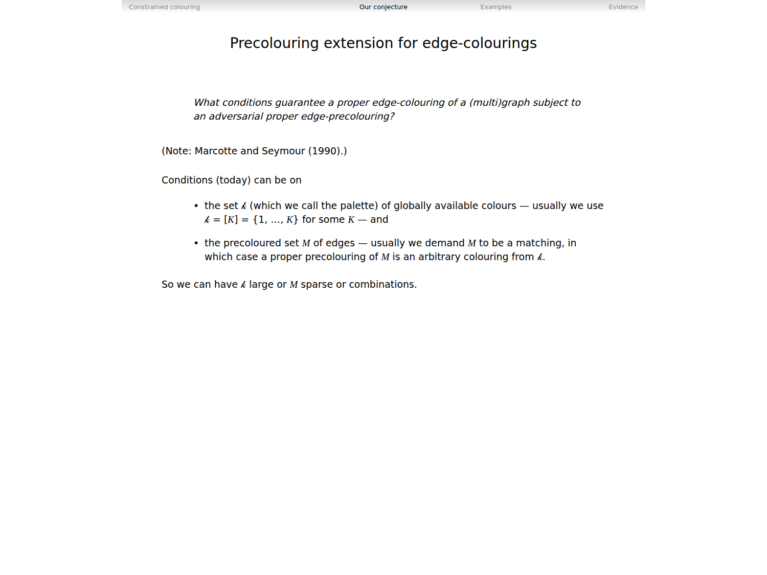Constrained colouring Our conjecture Examples Evidence
Precolouring extension for edge-colourings
What conditions guarantee a proper edge-colouring of a (multi)graph subject to an adversarial proper edge-precolouring?
(Note: Marcotte and Seymour (1990).)
Conditions (today) can be on
the set 𝓀 (which we call the palette) of globally available colours — usually we use 𝓀 = [K] = {1, …, K} for some K — and
the precoloured set M of edges — usually we demand M to be a matching, in which case a proper precolouring of M is an arbitrary colouring from 𝓀.
So we can have 𝓀 large or M sparse or combinations.